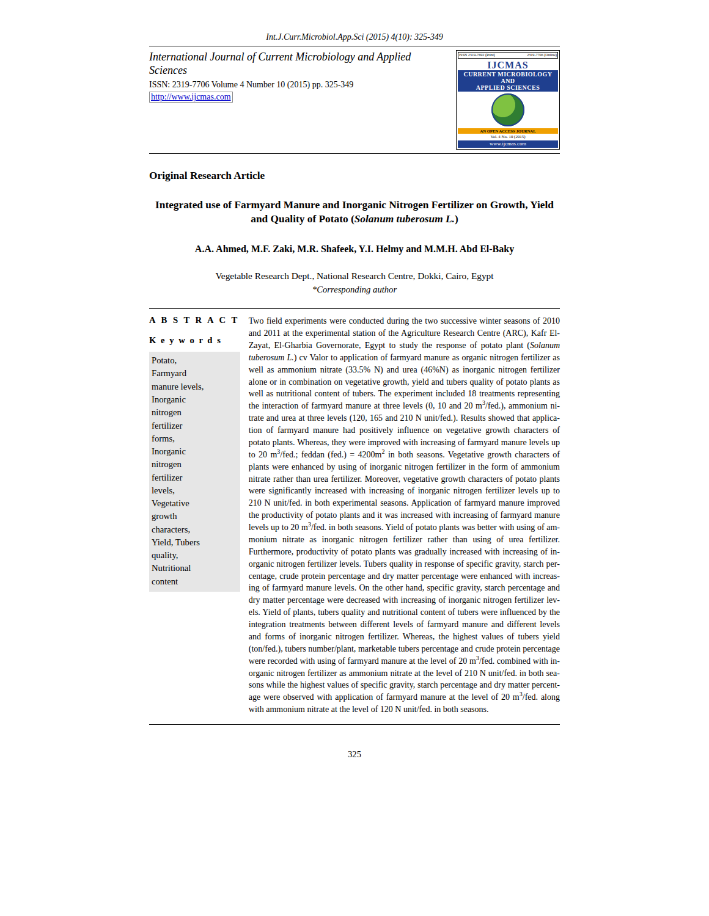Int.J.Curr.Microbiol.App.Sci (2015) 4(10): 325-349
International Journal of Current Microbiology and Applied Sciences
ISSN: 2319-7706 Volume 4 Number 10 (2015) pp. 325-349
http://www.ijcmas.com
ISSN 2319-7692 (Print) 2319-7706 (Online)
IJCMAS
CURRENT MICROBIOLOGY AND
APPLIED SCIENCES
AN OPEN ACCESS JOURNAL
Vol. 4 No. 10 (2015)
www.ijcmas.com
Original Research Article
Integrated use of Farmyard Manure and Inorganic Nitrogen Fertilizer on Growth, Yield and Quality of Potato (Solanum tuberosum L.)
A.A. Ahmed, M.F. Zaki, M.R. Shafeek, Y.I. Helmy and M.M.H. Abd El-Baky
Vegetable Research Dept., National Research Centre, Dokki, Cairo, Egypt
*Corresponding author
A B S T R A C T
K e y w o r d s
Potato,
Farmyard
manure levels,
Inorganic
nitrogen
fertilizer
forms,
Inorganic
nitrogen
fertilizer
levels,
Vegetative
growth
characters,
Yield, Tubers
quality,
Nutritional
content
Two field experiments were conducted during the two successive winter seasons of 2010 and 2011 at the experimental station of the Agriculture Research Centre (ARC), Kafr El-Zayat, El-Gharbia Governorate, Egypt to study the response of potato plant (Solanum tuberosum L.) cv Valor to application of farmyard manure as organic nitrogen fertilizer as well as ammonium nitrate (33.5% N) and urea (46%N) as inorganic nitrogen fertilizer alone or in combination on vegetative growth, yield and tubers quality of potato plants as well as nutritional content of tubers. The experiment included 18 treatments representing the interaction of farmyard manure at three levels (0, 10 and 20 m3/fed.), ammonium nitrate and urea at three levels (120, 165 and 210 N unit/fed.). Results showed that application of farmyard manure had positively influence on vegetative growth characters of potato plants. Whereas, they were improved with increasing of farmyard manure levels up to 20 m3/fed.; feddan (fed.) = 4200m2 in both seasons. Vegetative growth characters of plants were enhanced by using of inorganic nitrogen fertilizer in the form of ammonium nitrate rather than urea fertilizer. Moreover, vegetative growth characters of potato plants were significantly increased with increasing of inorganic nitrogen fertilizer levels up to 210 N unit/fed. in both experimental seasons. Application of farmyard manure improved the productivity of potato plants and it was increased with increasing of farmyard manure levels up to 20 m3/fed. in both seasons. Yield of potato plants was better with using of ammonium nitrate as inorganic nitrogen fertilizer rather than using of urea fertilizer. Furthermore, productivity of potato plants was gradually increased with increasing of inorganic nitrogen fertilizer levels. Tubers quality in response of specific gravity, starch percentage, crude protein percentage and dry matter percentage were enhanced with increasing of farmyard manure levels. On the other hand, specific gravity, starch percentage and dry matter percentage were decreased with increasing of inorganic nitrogen fertilizer levels. Yield of plants, tubers quality and nutritional content of tubers were influenced by the integration treatments between different levels of farmyard manure and different levels and forms of inorganic nitrogen fertilizer. Whereas, the highest values of tubers yield (ton/fed.), tubers number/plant, marketable tubers percentage and crude protein percentage were recorded with using of farmyard manure at the level of 20 m3/fed. combined with inorganic nitrogen fertilizer as ammonium nitrate at the level of 210 N unit/fed. in both seasons while the highest values of specific gravity, starch percentage and dry matter percentage were observed with application of farmyard manure at the level of 20 m3/fed. along with ammonium nitrate at the level of 120 N unit/fed. in both seasons.
325